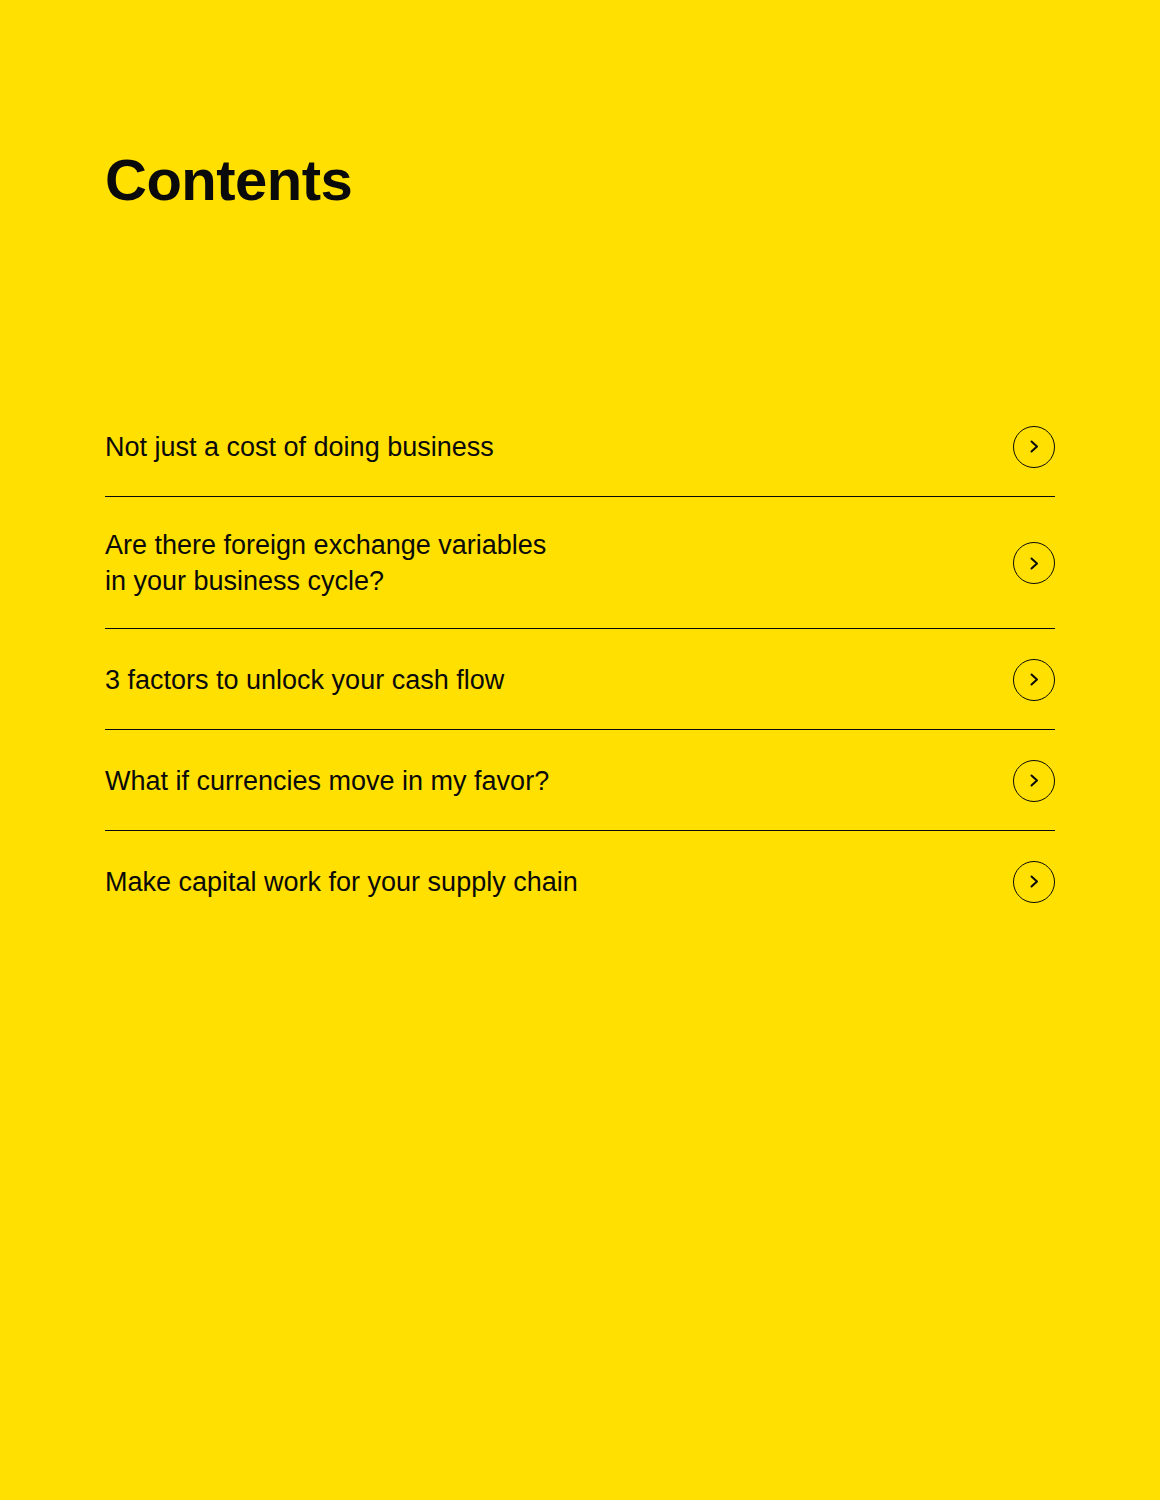Contents
Not just a cost of doing business Are there foreign exchange variables
in your business cycle? 3 factors to unlock your cash flow What if currencies move in my favor? Make capital work for your supply chain